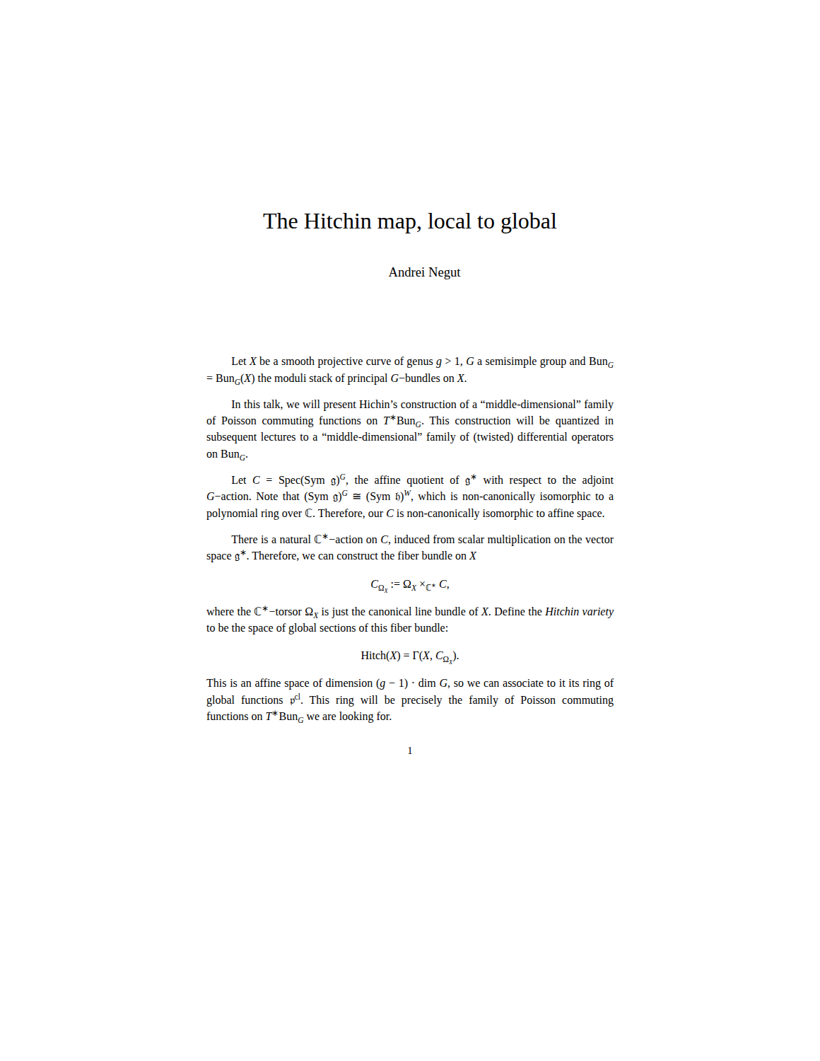The Hitchin map, local to global
Andrei Negut
Let X be a smooth projective curve of genus g > 1, G a semisimple group and BunG = BunG(X) the moduli stack of principal G−bundles on X.
In this talk, we will present Hichin’s construction of a “middle-dimensional” family of Poisson commuting functions on T∗BunG. This construction will be quantized in subsequent lectures to a “middle-dimensional” family of (twisted) differential operators on BunG.
Let C = Spec(Sym 𝔤)G, the affine quotient of 𝔤∗ with respect to the adjoint G−action. Note that (Sym 𝔤)G ≅ (Sym 𝔥)W, which is non-canonically isomorphic to a polynomial ring over ℂ. Therefore, our C is non-canonically isomorphic to affine space.
There is a natural ℂ∗−action on C, induced from scalar multiplication on the vector space 𝔤∗. Therefore, we can construct the fiber bundle on X
CΩX := ΩX ×ℂ∗ C,
where the ℂ∗−torsor ΩX is just the canonical line bundle of X. Define the Hitchin variety to be the space of global sections of this fiber bundle:
Hitch(X) = Γ(X, CΩX).
This is an affine space of dimension (g − 1) · dim G, so we can associate to it its ring of global functions 𝔭cl. This ring will be precisely the family of Poisson commuting functions on T∗BunG we are looking for.
1